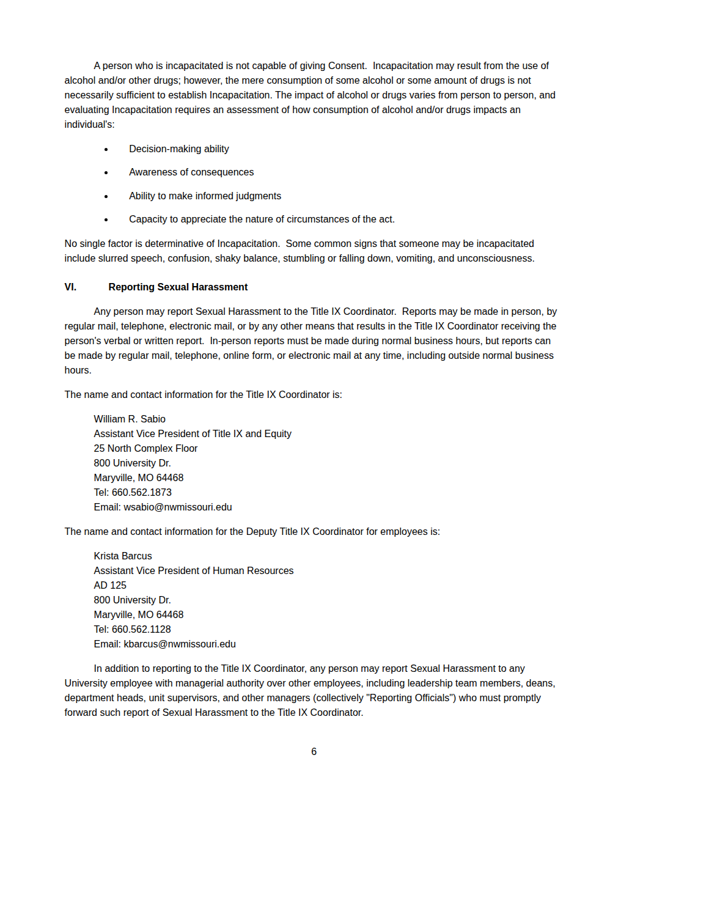A person who is incapacitated is not capable of giving Consent. Incapacitation may result from the use of alcohol and/or other drugs; however, the mere consumption of some alcohol or some amount of drugs is not necessarily sufficient to establish Incapacitation. The impact of alcohol or drugs varies from person to person, and evaluating Incapacitation requires an assessment of how consumption of alcohol and/or drugs impacts an individual's:
Decision-making ability
Awareness of consequences
Ability to make informed judgments
Capacity to appreciate the nature of circumstances of the act.
No single factor is determinative of Incapacitation. Some common signs that someone may be incapacitated include slurred speech, confusion, shaky balance, stumbling or falling down, vomiting, and unconsciousness.
VI. Reporting Sexual Harassment
Any person may report Sexual Harassment to the Title IX Coordinator. Reports may be made in person, by regular mail, telephone, electronic mail, or by any other means that results in the Title IX Coordinator receiving the person's verbal or written report. In-person reports must be made during normal business hours, but reports can be made by regular mail, telephone, online form, or electronic mail at any time, including outside normal business hours.
The name and contact information for the Title IX Coordinator is:
William R. Sabio
Assistant Vice President of Title IX and Equity
25 North Complex Floor
800 University Dr.
Maryville, MO 64468
Tel: 660.562.1873
Email: wsabio@nwmissouri.edu
The name and contact information for the Deputy Title IX Coordinator for employees is:
Krista Barcus
Assistant Vice President of Human Resources
AD 125
800 University Dr.
Maryville, MO 64468
Tel: 660.562.1128
Email: kbarcus@nwmissouri.edu
In addition to reporting to the Title IX Coordinator, any person may report Sexual Harassment to any University employee with managerial authority over other employees, including leadership team members, deans, department heads, unit supervisors, and other managers (collectively "Reporting Officials") who must promptly forward such report of Sexual Harassment to the Title IX Coordinator.
6